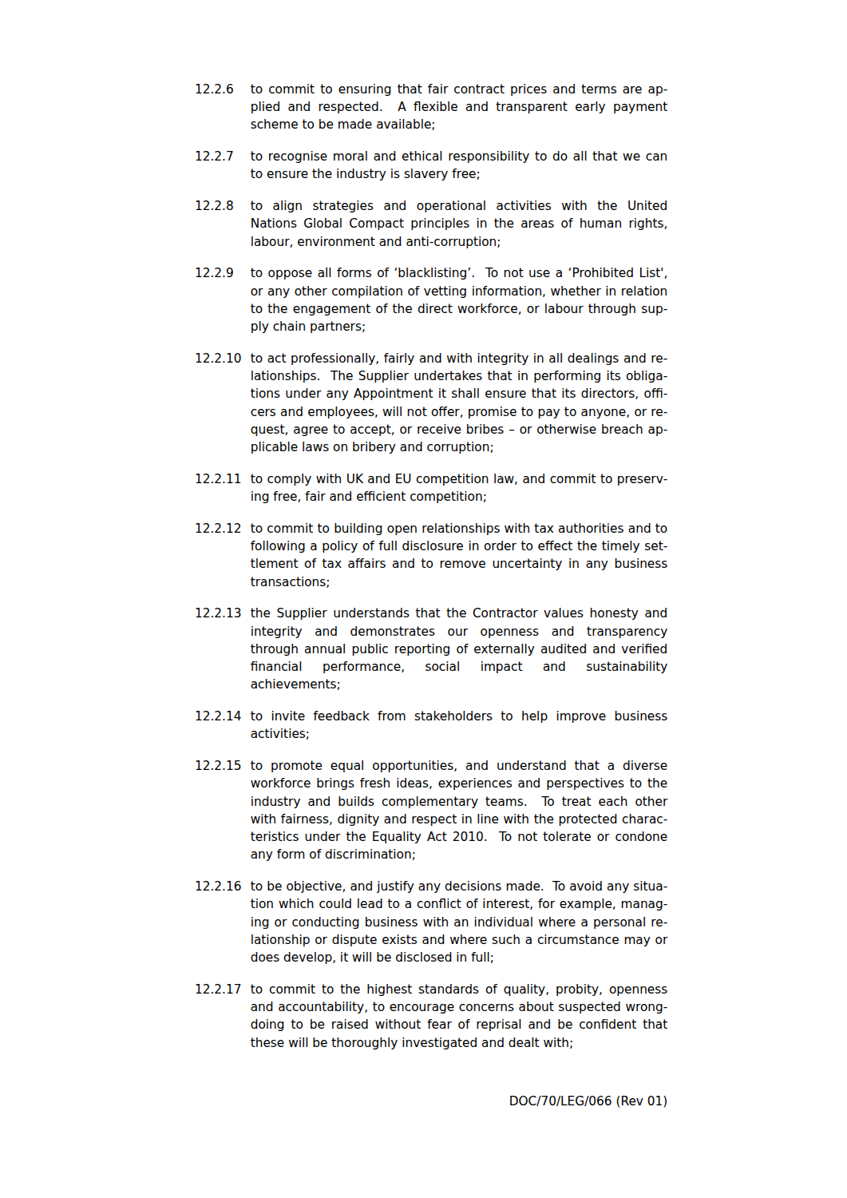12.2.6 to commit to ensuring that fair contract prices and terms are applied and respected. A flexible and transparent early payment scheme to be made available;
12.2.7 to recognise moral and ethical responsibility to do all that we can to ensure the industry is slavery free;
12.2.8 to align strategies and operational activities with the United Nations Global Compact principles in the areas of human rights, labour, environment and anti-corruption;
12.2.9 to oppose all forms of ‘blacklisting’. To not use a ‘Prohibited List', or any other compilation of vetting information, whether in relation to the engagement of the direct workforce, or labour through supply chain partners;
12.2.10 to act professionally, fairly and with integrity in all dealings and relationships. The Supplier undertakes that in performing its obligations under any Appointment it shall ensure that its directors, officers and employees, will not offer, promise to pay to anyone, or request, agree to accept, or receive bribes – or otherwise breach applicable laws on bribery and corruption;
12.2.11 to comply with UK and EU competition law, and commit to preserving free, fair and efficient competition;
12.2.12 to commit to building open relationships with tax authorities and to following a policy of full disclosure in order to effect the timely settlement of tax affairs and to remove uncertainty in any business transactions;
12.2.13 the Supplier understands that the Contractor values honesty and integrity and demonstrates our openness and transparency through annual public reporting of externally audited and verified financial performance, social impact and sustainability achievements;
12.2.14 to invite feedback from stakeholders to help improve business activities;
12.2.15 to promote equal opportunities, and understand that a diverse workforce brings fresh ideas, experiences and perspectives to the industry and builds complementary teams. To treat each other with fairness, dignity and respect in line with the protected characteristics under the Equality Act 2010. To not tolerate or condone any form of discrimination;
12.2.16 to be objective, and justify any decisions made. To avoid any situation which could lead to a conflict of interest, for example, managing or conducting business with an individual where a personal relationship or dispute exists and where such a circumstance may or does develop, it will be disclosed in full;
12.2.17 to commit to the highest standards of quality, probity, openness and accountability, to encourage concerns about suspected wrong-doing to be raised without fear of reprisal and be confident that these will be thoroughly investigated and dealt with;
DOC/70/LEG/066 (Rev 01)